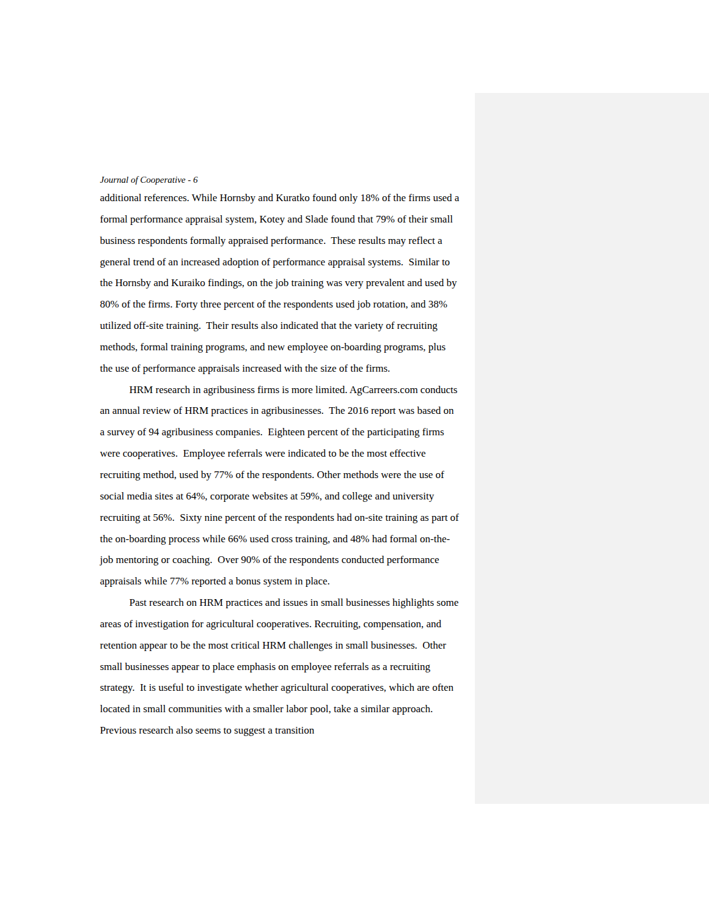Journal of Cooperative - 6
additional references. While Hornsby and Kuratko found only 18% of the firms used a formal performance appraisal system, Kotey and Slade found that 79% of their small business respondents formally appraised performance. These results may reflect a general trend of an increased adoption of performance appraisal systems. Similar to the Hornsby and Kuraiko findings, on the job training was very prevalent and used by 80% of the firms. Forty three percent of the respondents used job rotation, and 38% utilized off-site training. Their results also indicated that the variety of recruiting methods, formal training programs, and new employee on-boarding programs, plus the use of performance appraisals increased with the size of the firms.
HRM research in agribusiness firms is more limited. AgCarreers.com conducts an annual review of HRM practices in agribusinesses. The 2016 report was based on a survey of 94 agribusiness companies. Eighteen percent of the participating firms were cooperatives. Employee referrals were indicated to be the most effective recruiting method, used by 77% of the respondents. Other methods were the use of social media sites at 64%, corporate websites at 59%, and college and university recruiting at 56%. Sixty nine percent of the respondents had on-site training as part of the on-boarding process while 66% used cross training, and 48% had formal on-the-job mentoring or coaching. Over 90% of the respondents conducted performance appraisals while 77% reported a bonus system in place.
Past research on HRM practices and issues in small businesses highlights some areas of investigation for agricultural cooperatives. Recruiting, compensation, and retention appear to be the most critical HRM challenges in small businesses. Other small businesses appear to place emphasis on employee referrals as a recruiting strategy. It is useful to investigate whether agricultural cooperatives, which are often located in small communities with a smaller labor pool, take a similar approach. Previous research also seems to suggest a transition